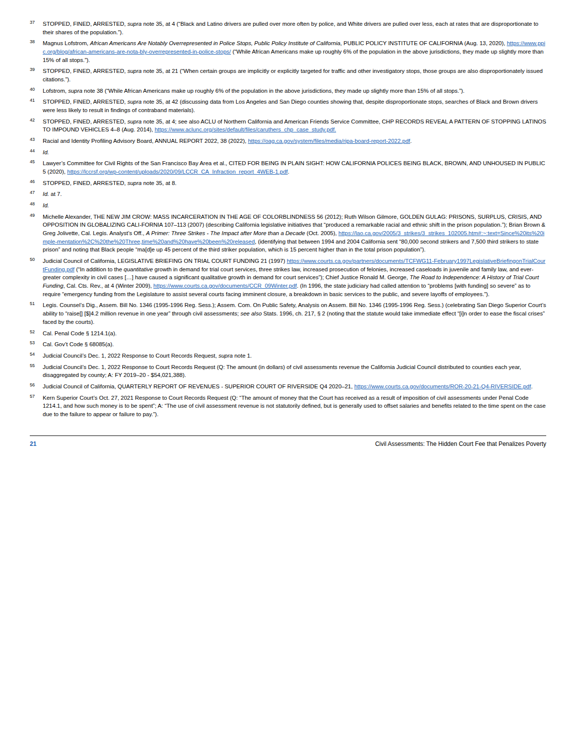37 STOPPED, FINED, ARRESTED, supra note 35, at 4 (“Black and Latino drivers are pulled over more often by police, and White drivers are pulled over less, each at rates that are disproportionate to their shares of the population.”).
38 Magnus Lofstrom, African Americans Are Notably Overrepresented in Police Stops, Public Policy Institute of California, PUBLIC POLICY INSTITUTE OF CALIFORNIA (Aug. 13, 2020), https://www.ppic.org/blog/african-americans-are-nota-bly-overrepresented-in-police-stops/ (“While African Americans make up roughly 6% of the population in the above jurisdictions, they made up slightly more than 15% of all stops.”).
39 STOPPED, FINED, ARRESTED, supra note 35, at 21 (“When certain groups are implicitly or explicitly targeted for traffic and other investigatory stops, those groups are also disproportionately issued citations.”).
40 Lofstrom, supra note 38 (“While African Americans make up roughly 6% of the population in the above jurisdictions, they made up slightly more than 15% of all stops.”).
41 STOPPED, FINED, ARRESTED, supra note 35, at 42 (discussing data from Los Angeles and San Diego counties showing that, despite disproportionate stops, searches of Black and Brown drivers were less likely to result in findings of contraband materials).
42 STOPPED, FINED, ARRESTED, supra note 35, at 4; see also ACLU of Northern California and American Friends Service Committee, CHP RECORDS REVEAL A PATTERN OF STOPPING LATINOS TO IMPOUND VEHICLES 4–8 (Aug. 2014), https://www.aclunc.org/sites/default/files/caruthers_chp_case_study.pdf.
43 Racial and Identity Profiling Advisory Board, ANNUAL REPORT 2022, 38 (2022), https://oag.ca.gov/system/files/media/ripa-board-report-2022.pdf.
44 Id.
45 Lawyer’s Committee for Civil Rights of the San Francisco Bay Area et al., CITED FOR BEING IN PLAIN SIGHT: HOW CALIFORNIA POLICES BEING BLACK, BROWN, AND UNHOUSED IN PUBLIC 5 (2020), https://lccrsf.org/wp-content/uploads/2020/09/LCCR_CA_Infraction_report_4WEB-1.pdf.
46 STOPPED, FINED, ARRESTED, supra note 35, at 8.
47 Id. at 7.
48 Id.
49 Michelle Alexander, THE NEW JIM CROW: MASS INCARCERATION IN THE AGE OF COLORBLINDNESS 56 (2012); Ruth Wilson Gilmore, GOLDEN GULAG: PRISONS, SURPLUS, CRISIS, AND OPPOSITION IN GLOBALIZING CALI-FORNIA 107–113 (2007) (describing California legislative initiatives that “produced a remarkable racial and ethnic shift in the prison population.”); Brian Brown & Greg Jolivette, Cal. Legis. Analyst’s Off., A Primer: Three Strikes - The Impact after More than a Decade (Oct. 2005), https://lao.ca.gov/2005/3_strikes/3_strikes_102005.htm#:~:text=Since%20its%20imple-mentation%2C%20the%20Three,time%20and%20have%20been%20released, (identifying that between 1994 and 2004 California sent “80,000 second strikers and 7,500 third strikers to state prison” and noting that Black people “ma[d]e up 45 percent of the third striker population, which is 15 percent higher than in the total prison population”).
50 Judicial Council of California, LEGISLATIVE BRIEFING ON TRIAL COURT FUNDING 21 (1997) https://www.courts.ca.gov/partners/documents/TCFWG11-February1997LegislativeBriefingonTrialCourtFunding.pdf (“In addition to the quantitative growth in demand for trial court services, three strikes law, increased prosecution of felonies, increased caseloads in juvenile and family law, and ever-greater complexity in civil cases […] have caused a significant qualitative growth in demand for court services”); Chief Justice Ronald M. George, The Road to Independence: A History of Trial Court Funding, Cal. Cts. Rev., at 4 (Winter 2009), https://www.courts.ca.gov/documents/CCR_09Winter.pdf. (In 1996, the state judiciary had called attention to “problems [with funding] so severe” as to require “emergency funding from the Legislature to assist several courts facing imminent closure, a breakdown in basic services to the public, and severe layoffs of employees.”).
51 Legis. Counsel’s Dig., Assem. Bill No. 1346 (1995-1996 Reg. Sess.); Assem. Com. On Public Safety, Analysis on Assem. Bill No. 1346 (1995-1996 Reg. Sess.) (celebrating San Diego Superior Court’s ability to “raise[] [$]4.2 million revenue in one year” through civil assessments; see also Stats. 1996, ch. 217, § 2 (noting that the statute would take immediate effect “[i]n order to ease the fiscal crises” faced by the courts).
52 Cal. Penal Code § 1214.1(a).
53 Cal. Gov’t Code § 68085(a).
54 Judicial Council’s Dec. 1, 2022 Response to Court Records Request, supra note 1.
55 Judicial Council’s Dec. 1, 2022 Response to Court Records Request (Q: The amount (in dollars) of civil assessments revenue the California Judicial Council distributed to counties each year, disaggregated by county; A: FY 2019–20 - $54,021,388).
56 Judicial Council of California, QUARTERLY REPORT OF REVENUES - SUPERIOR COURT OF RIVERSIDE Q4 2020–21, https://www.courts.ca.gov/documents/ROR-20-21-Q4-RIVERSIDE.pdf.
57 Kern Superior Court’s Oct. 27, 2021 Response to Court Records Request (Q: “The amount of money that the Court has received as a result of imposition of civil assessments under Penal Code 1214.1, and how such money is to be spent”; A: “The use of civil assessment revenue is not statutorily defined, but is generally used to offset salaries and benefits related to the time spent on the case due to the failure to appear or failure to pay.”).
21 Civil Assessments: The Hidden Court Fee that Penalizes Poverty